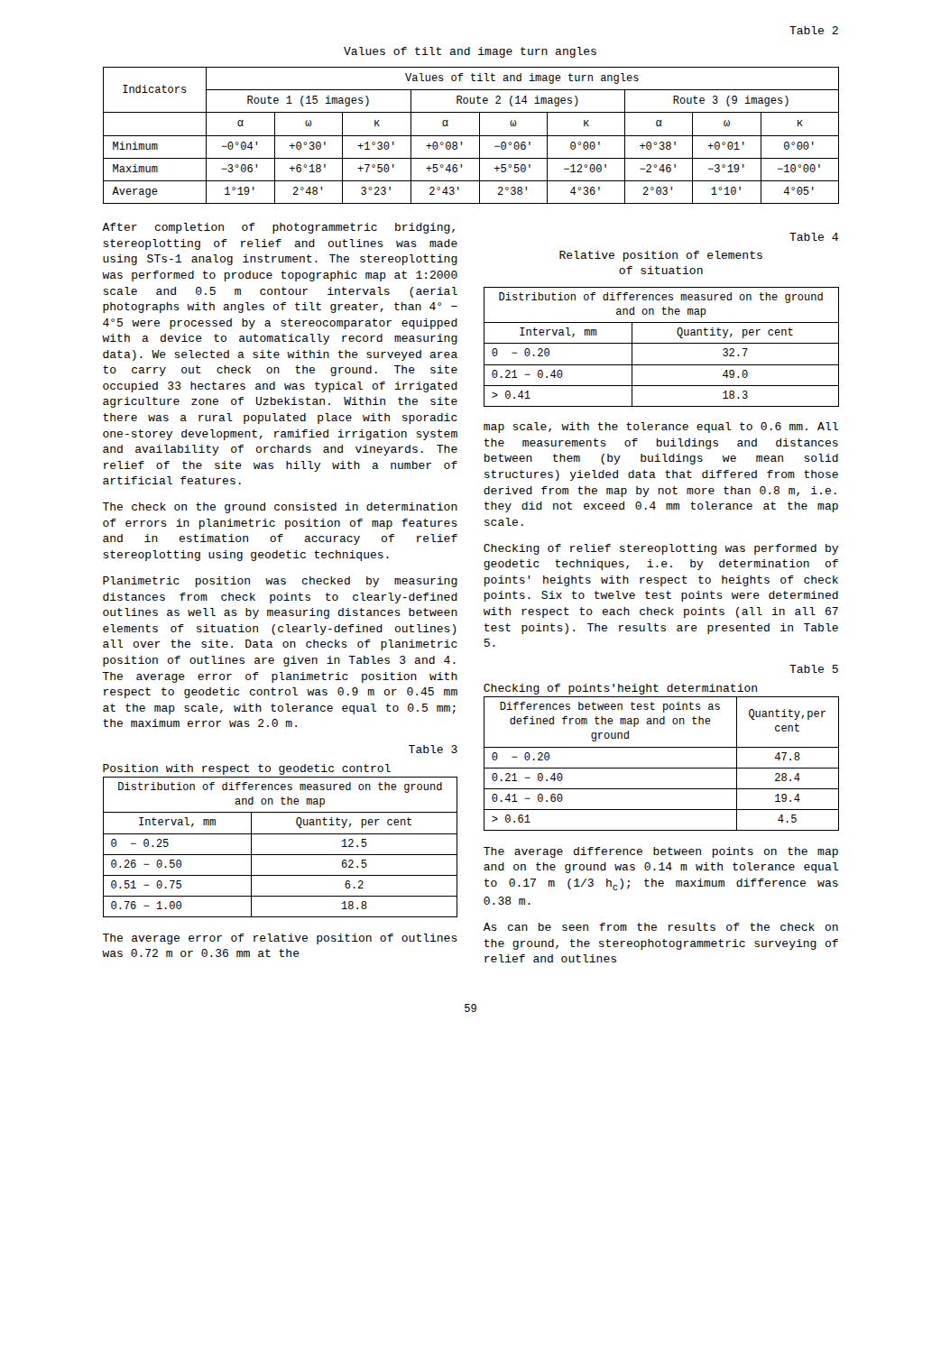Table 2
Values of tilt and image turn angles
| Indicators | Values of tilt and image turn angles |
| Route 1 (15 images) | Route 2 (14 images) | Route 3 (9 images) |
| | α | ω | к | α | ω | к | α | ω | к |
| Minimum | −0°04' | +0°30' | +1°30' | +0°08' | −0°06' | 0°00' | +0°38' | +0°01' | 0°00' |
| Maximum | −3°06' | +6°18' | +7°50' | +5°46' | +5°50' | −12°00' | −2°46' | −3°19' | −10°00' |
| Average | 1°19' | 2°48' | 3°23' | 2°43' | 2°38' | 4°36' | 2°03' | 1°10' | 4°05' |
After completion of photogrammetric bridging, stereoplotting of relief and outlines was made using STs-1 analog instrument. The stereoplotting was performed to produce topographic map at 1:2000 scale and 0.5 m contour intervals (aerial photographs with angles of tilt greater, than 4° − 4°5 were processed by a stereocomparator equipped with a device to automatically record measuring data). We selected a site within the surveyed area to carry out check on the ground. The site occupied 33 hectares and was typical of irrigated agriculture zone of Uzbekistan. Within the site there was a rural populated place with sporadic one-storey development, ramified irrigation system and availability of orchards and vineyards. The relief of the site was hilly with a number of artificial features.
The check on the ground consisted in determination of errors in planimetric position of map features and in estimation of accuracy of relief stereoplotting using geodetic techniques.
Planimetric position was checked by measuring distances from check points to clearly-defined outlines as well as by measuring distances between elements of situation (clearly-defined outlines) all over the site. Data on checks of planimetric position of outlines are given in Tables 3 and 4. The average error of planimetric position with respect to geodetic control was 0.9 m or 0.45 mm at the map scale, with tolerance equal to 0.5 mm; the maximum error was 2.0 m.
Table 3
Position with respect to geodetic control
| Distribution of differences measured on the ground and on the map |
| Interval, mm | Quantity, per cent |
| 0 − 0.25 | 12.5 |
| 0.26 − 0.50 | 62.5 |
| 0.51 − 0.75 | 6.2 |
| 0.76 − 1.00 | 18.8 |
The average error of relative position of outlines was 0.72 m or 0.36 mm at the
Table 4
Relative position of elements
of situation
| Distribution of differences measured on the ground and on the map |
| Interval, mm | Quantity, per cent |
| 0 − 0.20 | 32.7 |
| 0.21 − 0.40 | 49.0 |
| > 0.41 | 18.3 |
map scale, with the tolerance equal to 0.6 mm. All the measurements of buildings and distances between them (by buildings we mean solid structures) yielded data that differed from those derived from the map by not more than 0.8 m, i.e. they did not exceed 0.4 mm tolerance at the map scale.
Checking of relief stereoplotting was performed by geodetic techniques, i.e. by determination of points' heights with respect to heights of check points. Six to twelve test points were determined with respect to each check points (all in all 67 test points). The results are presented in Table 5.
Table 5
Checking of points'height determination
| Differences between test points as defined from the map and on the ground | Quantity,per cent |
| --- | --- |
| 0 − 0.20 | 47.8 |
| 0.21 − 0.40 | 28.4 |
| 0.41 − 0.60 | 19.4 |
| > 0.61 | 4.5 |
The average difference between points on the map and on the ground was 0.14 m with tolerance equal to 0.17 m (1/3 hc); the maximum difference was 0.38 m.
As can be seen from the results of the check on the ground, the stereophotogrammetric surveying of relief and outlines
59